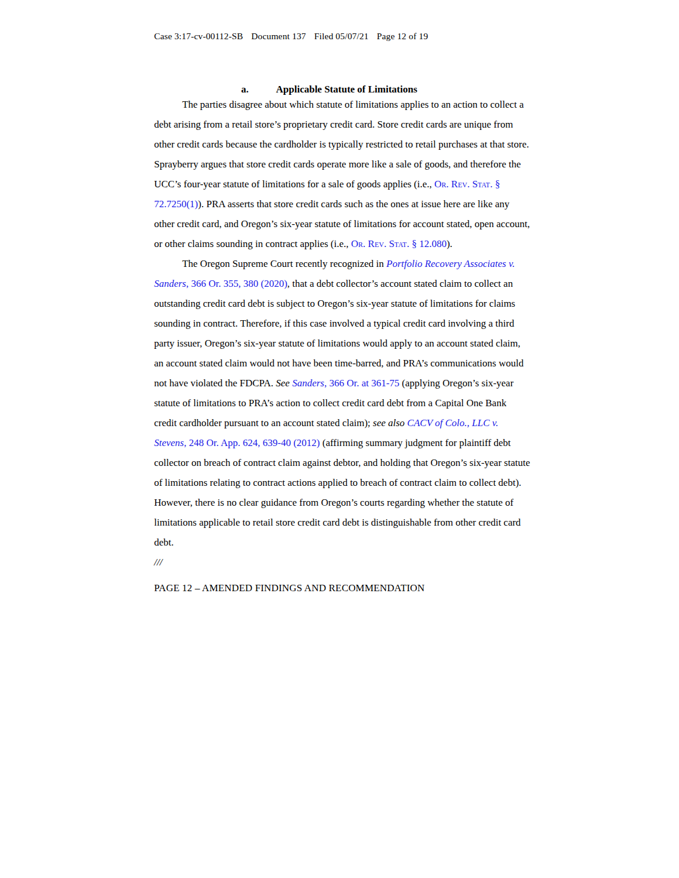Case 3:17-cv-00112-SB Document 137 Filed 05/07/21 Page 12 of 19
a. Applicable Statute of Limitations
The parties disagree about which statute of limitations applies to an action to collect a debt arising from a retail store’s proprietary credit card. Store credit cards are unique from other credit cards because the cardholder is typically restricted to retail purchases at that store. Sprayberry argues that store credit cards operate more like a sale of goods, and therefore the UCC’s four-year statute of limitations for a sale of goods applies (i.e., Or. Rev. Stat. § 72.7250(1)). PRA asserts that store credit cards such as the ones at issue here are like any other credit card, and Oregon’s six-year statute of limitations for account stated, open account, or other claims sounding in contract applies (i.e., Or. Rev. Stat. § 12.080).
The Oregon Supreme Court recently recognized in Portfolio Recovery Associates v. Sanders, 366 Or. 355, 380 (2020), that a debt collector’s account stated claim to collect an outstanding credit card debt is subject to Oregon’s six-year statute of limitations for claims sounding in contract. Therefore, if this case involved a typical credit card involving a third party issuer, Oregon’s six-year statute of limitations would apply to an account stated claim, an account stated claim would not have been time-barred, and PRA’s communications would not have violated the FDCPA. See Sanders, 366 Or. at 361-75 (applying Oregon’s six-year statute of limitations to PRA’s action to collect credit card debt from a Capital One Bank credit cardholder pursuant to an account stated claim); see also CACV of Colo., LLC v. Stevens, 248 Or. App. 624, 639-40 (2012) (affirming summary judgment for plaintiff debt collector on breach of contract claim against debtor, and holding that Oregon’s six-year statute of limitations relating to contract actions applied to breach of contract claim to collect debt). However, there is no clear guidance from Oregon’s courts regarding whether the statute of limitations applicable to retail store credit card debt is distinguishable from other credit card debt.
///
PAGE 12 – AMENDED FINDINGS AND RECOMMENDATION